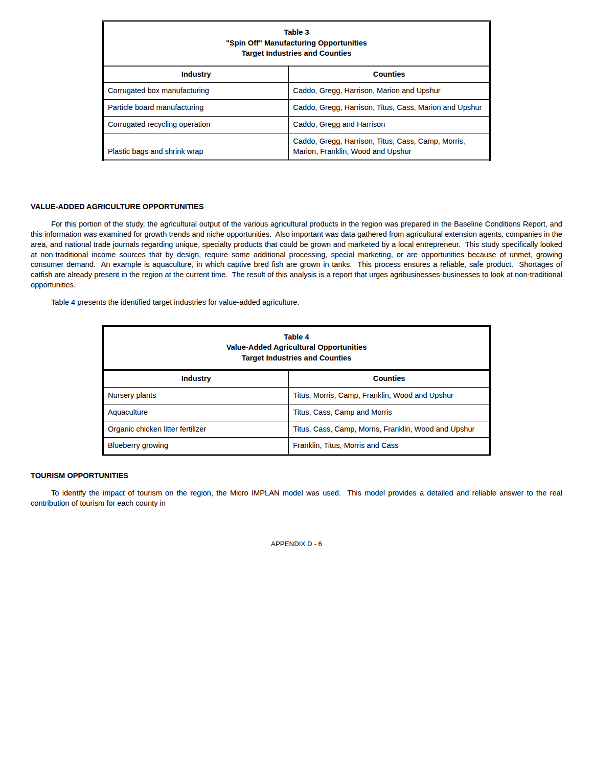Table 3 "Spin Off" Manufacturing Opportunities Target Industries and Counties
| Industry | Counties |
| --- | --- |
| Corrugated box manufacturing | Caddo, Gregg, Harrison, Marion and Upshur |
| Particle board manufacturing | Caddo, Gregg, Harrison, Titus, Cass, Marion and Upshur |
| Corrugated recycling operation | Caddo, Gregg and Harrison |
| Plastic bags and shrink wrap | Caddo, Gregg, Harrison, Titus, Cass, Camp, Morris, Marion, Franklin, Wood and Upshur |
VALUE-ADDED AGRICULTURE OPPORTUNITIES
For this portion of the study, the agricultural output of the various agricultural products in the region was prepared in the Baseline Conditions Report, and this information was examined for growth trends and niche opportunities. Also important was data gathered from agricultural extension agents, companies in the area, and national trade journals regarding unique, specialty products that could be grown and marketed by a local entrepreneur. This study specifically looked at non-traditional income sources that by design, require some additional processing, special marketing, or are opportunities because of unmet, growing consumer demand. An example is aquaculture, in which captive bred fish are grown in tanks. This process ensures a reliable, safe product. Shortages of catfish are already present in the region at the current time. The result of this analysis is a report that urges agribusinesses-businesses to look at non-traditional opportunities.
Table 4 presents the identified target industries for value-added agriculture.
Table 4 Value-Added Agricultural Opportunities Target Industries and Counties
| Industry | Counties |
| --- | --- |
| Nursery plants | Titus, Morris, Camp, Franklin, Wood and Upshur |
| Aquaculture | Titus, Cass, Camp and Morris |
| Organic chicken litter fertilizer | Titus, Cass, Camp, Morris, Franklin, Wood and Upshur |
| Blueberry growing | Franklin, Titus, Morris and Cass |
TOURISM OPPORTUNITIES
To identify the impact of tourism on the region, the Micro IMPLAN model was used. This model provides a detailed and reliable answer to the real contribution of tourism for each county in
APPENDIX D - 6